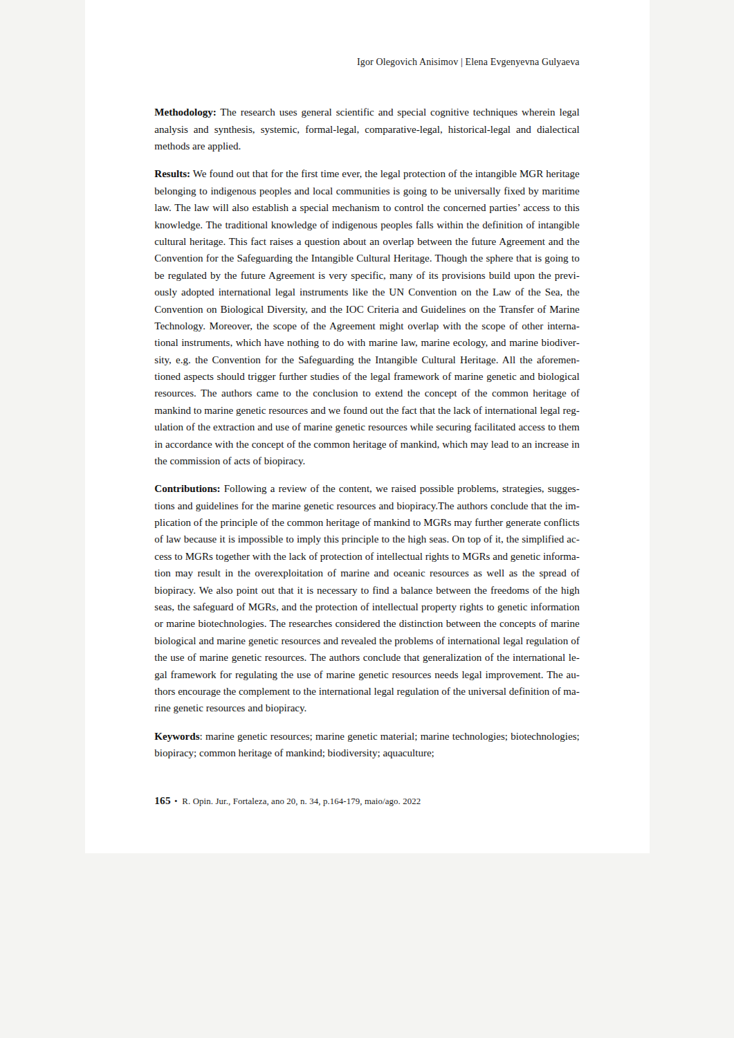Igor Olegovich Anisimov | Elena Evgenyevna Gulyaeva
Methodology: The research uses general scientific and special cognitive techniques wherein legal analysis and synthesis, systemic, formal-legal, comparative-legal, historical-legal and dialectical methods are applied.
Results: We found out that for the first time ever, the legal protection of the intangible MGR heritage belonging to indigenous peoples and local communities is going to be universally fixed by maritime law. The law will also establish a special mechanism to control the concerned parties’ access to this knowledge. The traditional knowledge of indigenous peoples falls within the definition of intangible cultural heritage. This fact raises a question about an overlap between the future Agreement and the Convention for the Safeguarding the Intangible Cultural Heritage. Though the sphere that is going to be regulated by the future Agreement is very specific, many of its provisions build upon the previously adopted international legal instruments like the UN Convention on the Law of the Sea, the Convention on Biological Diversity, and the IOC Criteria and Guidelines on the Transfer of Marine Technology. Moreover, the scope of the Agreement might overlap with the scope of other international instruments, which have nothing to do with marine law, marine ecology, and marine biodiversity, e.g. the Convention for the Safeguarding the Intangible Cultural Heritage. All the aforementioned aspects should trigger further studies of the legal framework of marine genetic and biological resources. The authors came to the conclusion to extend the concept of the common heritage of mankind to marine genetic resources and we found out the fact that the lack of international legal regulation of the extraction and use of marine genetic resources while securing facilitated access to them in accordance with the concept of the common heritage of mankind, which may lead to an increase in the commission of acts of biopiracy.
Contributions: Following a review of the content, we raised possible problems, strategies, suggestions and guidelines for the marine genetic resources and biopiracy.The authors conclude that the implication of the principle of the common heritage of mankind to MGRs may further generate conflicts of law because it is impossible to imply this principle to the high seas. On top of it, the simplified access to MGRs together with the lack of protection of intellectual rights to MGRs and genetic information may result in the overexploitation of marine and oceanic resources as well as the spread of biopiracy. We also point out that it is necessary to find a balance between the freedoms of the high seas, the safeguard of MGRs, and the protection of intellectual property rights to genetic information or marine biotechnologies. The researches considered the distinction between the concepts of marine biological and marine genetic resources and revealed the problems of international legal regulation of the use of marine genetic resources. The authors conclude that generalization of the international legal framework for regulating the use of marine genetic resources needs legal improvement. The authors encourage the complement to the international legal regulation of the universal definition of marine genetic resources and biopiracy.
Keywords: marine genetic resources; marine genetic material; marine technologies; biotechnologies; biopiracy; common heritage of mankind; biodiversity; aquaculture;
165• R. Opin. Jur., Fortaleza, ano 20, n. 34, p.164-179, maio/ago. 2022